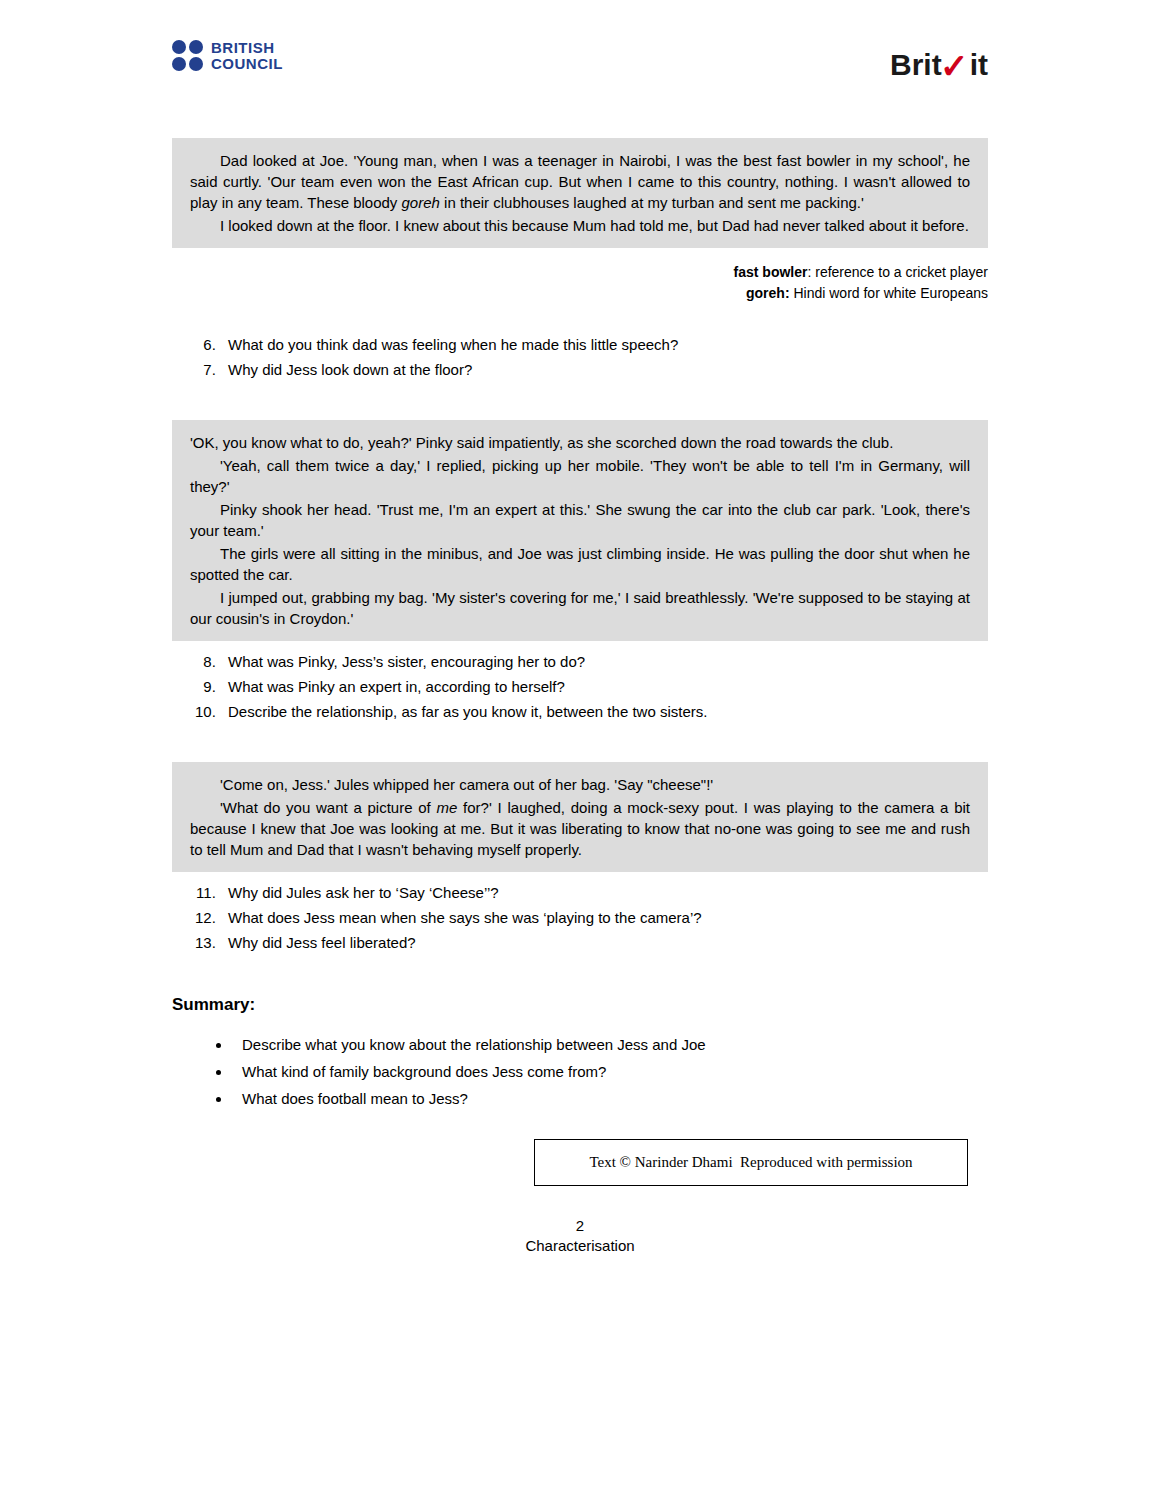BRITISH
COUNCIL
Brit✓it
Dad looked at Joe. 'Young man, when I was a teenager in Nairobi, I was the best fast bowler in my school', he said curtly. 'Our team even won the East African cup. But when I came to this country, nothing. I wasn't allowed to play in any team. These bloody goreh in their clubhouses laughed at my turban and sent me packing.'
I looked down at the floor. I knew about this because Mum had told me, but Dad had never talked about it before.
fast bowler: reference to a cricket player
goreh: Hindi word for white Europeans
What do you think dad was feeling when he made this little speech?
Why did Jess look down at the floor?
'OK, you know what to do, yeah?' Pinky said impatiently, as she scorched down the road towards the club.
'Yeah, call them twice a day,' I replied, picking up her mobile. 'They won't be able to tell I'm in Germany, will they?'
Pinky shook her head. 'Trust me, I'm an expert at this.' She swung the car into the club car park. 'Look, there's your team.'
The girls were all sitting in the minibus, and Joe was just climbing inside. He was pulling the door shut when he spotted the car.
I jumped out, grabbing my bag. 'My sister's covering for me,' I said breathlessly. 'We're supposed to be staying at our cousin's in Croydon.'
What was Pinky, Jess’s sister, encouraging her to do?
What was Pinky an expert in, according to herself?
Describe the relationship, as far as you know it, between the two sisters.
'Come on, Jess.' Jules whipped her camera out of her bag. 'Say "cheese"!'
'What do you want a picture of me for?' I laughed, doing a mock-sexy pout. I was playing to the camera a bit because I knew that Joe was looking at me. But it was liberating to know that no-one was going to see me and rush to tell Mum and Dad that I wasn't behaving myself properly.
Why did Jules ask her to ‘Say ‘Cheese’’?
What does Jess mean when she says she was ‘playing to the camera’?
Why did Jess feel liberated?
Summary:
Describe what you know about the relationship between Jess and Joe
What kind of family background does Jess come from?
What does football mean to Jess?
Text © Narinder Dhami Reproduced with permission
2
Characterisation